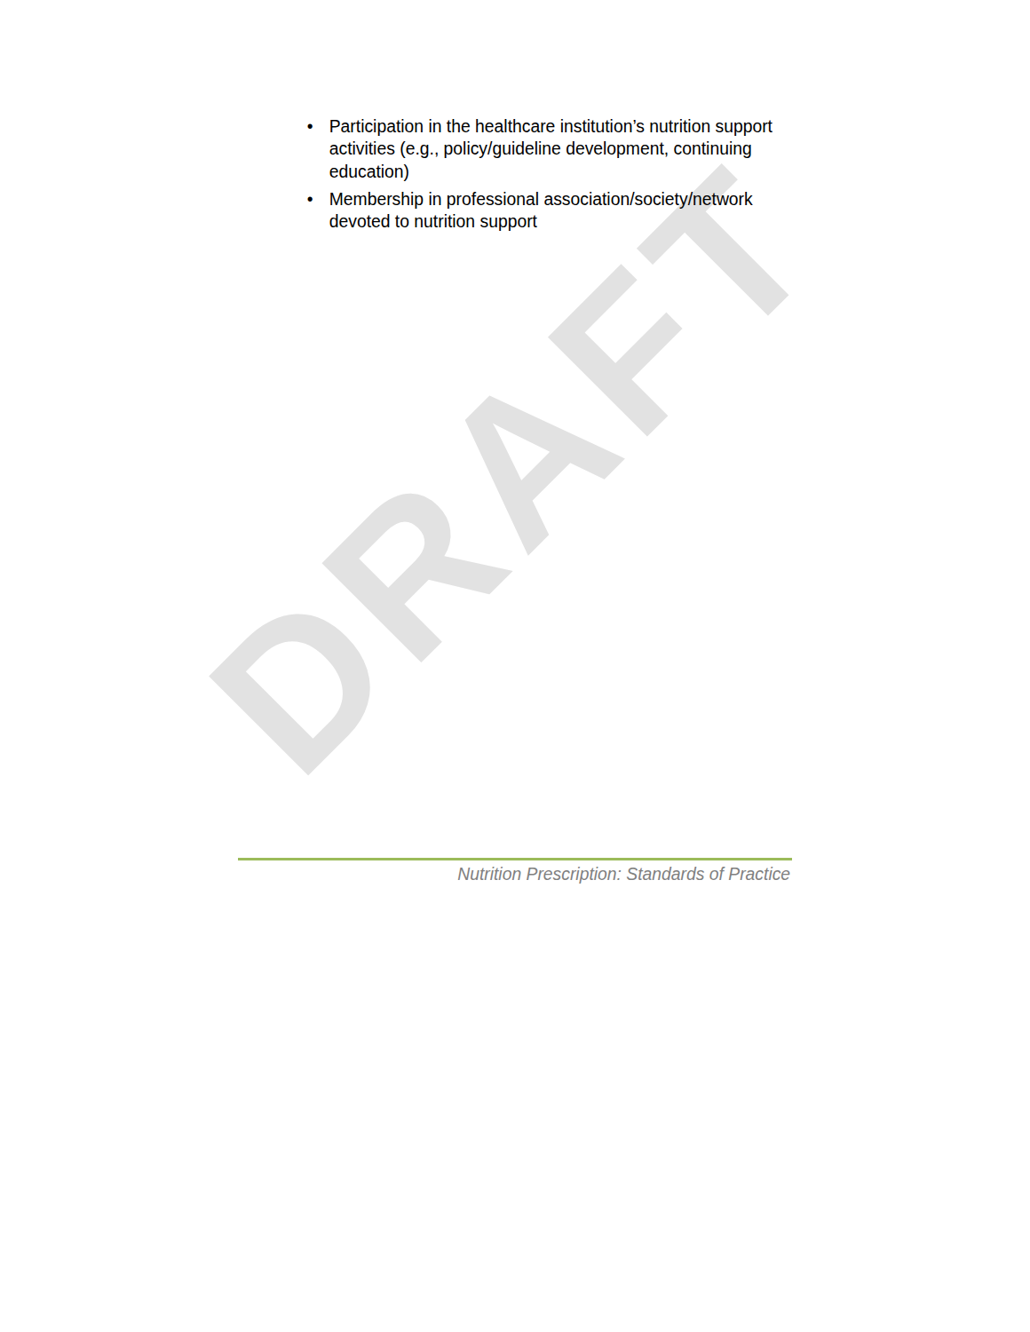DRAFT
Participation in the healthcare institution’s nutrition support activities (e.g., policy/guideline development, continuing education)
Membership in professional association/society/network devoted to nutrition support
Nutrition Prescription: Standards of Practice